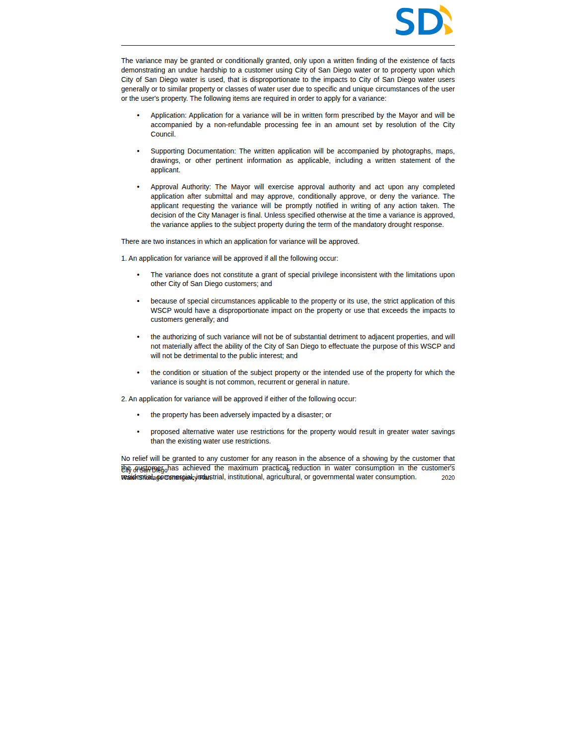The variance may be granted or conditionally granted, only upon a written finding of the existence of facts demonstrating an undue hardship to a customer using City of San Diego water or to property upon which City of San Diego water is used, that is disproportionate to the impacts to City of San Diego water users generally or to similar property or classes of water user due to specific and unique circumstances of the user or the user's property. The following items are required in order to apply for a variance:
Application: Application for a variance will be in written form prescribed by the Mayor and will be accompanied by a non-refundable processing fee in an amount set by resolution of the City Council.
Supporting Documentation: The written application will be accompanied by photographs, maps, drawings, or other pertinent information as applicable, including a written statement of the applicant.
Approval Authority: The Mayor will exercise approval authority and act upon any completed application after submittal and may approve, conditionally approve, or deny the variance. The applicant requesting the variance will be promptly notified in writing of any action taken. The decision of the City Manager is final. Unless specified otherwise at the time a variance is approved, the variance applies to the subject property during the term of the mandatory drought response.
There are two instances in which an application for variance will be approved.
1. An application for variance will be approved if all the following occur:
The variance does not constitute a grant of special privilege inconsistent with the limitations upon other City of San Diego customers; and
because of special circumstances applicable to the property or its use, the strict application of this WSCP would have a disproportionate impact on the property or use that exceeds the impacts to customers generally; and
the authorizing of such variance will not be of substantial detriment to adjacent properties, and will not materially affect the ability of the City of San Diego to effectuate the purpose of this WSCP and will not be detrimental to the public interest; and
the condition or situation of the subject property or the intended use of the property for which the variance is sought is not common, recurrent or general in nature.
2. An application for variance will be approved if either of the following occur:
the property has been adversely impacted by a disaster; or
proposed alternative water use restrictions for the property would result in greater water savings than the existing water use restrictions.
No relief will be granted to any customer for any reason in the absence of a showing by the customer that the customer has achieved the maximum practical reduction in water consumption in the customer's residential, commercial, industrial, institutional, agricultural, or governmental water consumption.
City of San Diego
Water Shortage Contingency Plan
8
2020